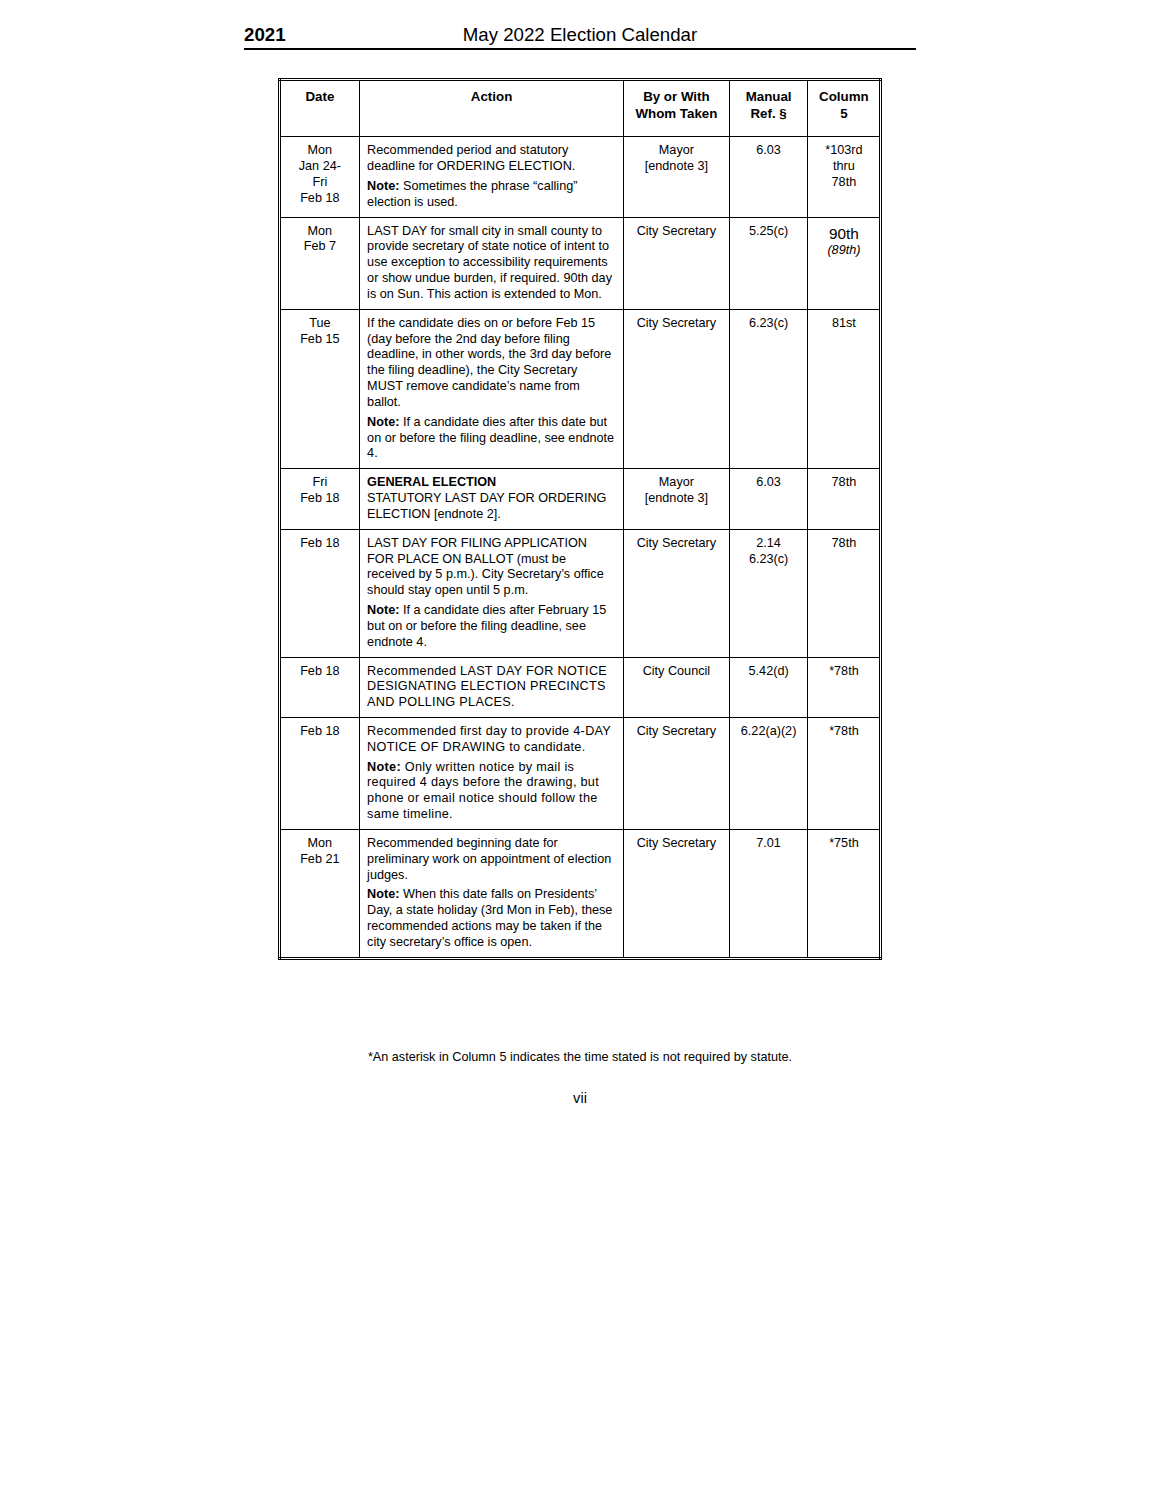2021
May 2022 Election Calendar
| Date | Action | By or With Whom Taken | Manual Ref. § | Column 5 |
| --- | --- | --- | --- | --- |
| Mon Jan 24- Fri Feb 18 | Recommended period and statutory deadline for ORDERING ELECTION. Note: Sometimes the phrase “calling” election is used. | Mayor [endnote 3] | 6.03 | *103rd thru 78th |
| Mon Feb 7 | LAST DAY for small city in small county to provide secretary of state notice of intent to use exception to accessibility requirements or show undue burden, if required. 90th day is on Sun. This action is extended to Mon. | City Secretary | 5.25(c) | 90th (89th) |
| Tue Feb 15 | If the candidate dies on or before Feb 15 (day before the 2nd day before filing deadline, in other words, the 3rd day before the filing deadline), the City Secretary MUST remove candidate’s name from ballot. Note: If a candidate dies after this date but on or before the filing deadline, see endnote 4. | City Secretary | 6.23(c) | 81st |
| Fri Feb 18 | GENERAL ELECTION STATUTORY LAST DAY FOR ORDERING ELECTION [endnote 2]. | Mayor [endnote 3] | 6.03 | 78th |
| Feb 18 | LAST DAY FOR FILING APPLICATION FOR PLACE ON BALLOT (must be received by 5 p.m.). City Secretary’s office should stay open until 5 p.m. Note: If a candidate dies after February 15 but on or before the filing deadline, see endnote 4. | City Secretary | 2.14 6.23(c) | 78th |
| Feb 18 | Recommended LAST DAY FOR NOTICE DESIGNATING ELECTION PRECINCTS AND POLLING PLACES. | City Council | 5.42(d) | *78th |
| Feb 18 | Recommended first day to provide 4-DAY NOTICE OF DRAWING to candidate. Note: Only written notice by mail is required 4 days before the drawing, but phone or email notice should follow the same timeline. | City Secretary | 6.22(a)(2) | *78th |
| Mon Feb 21 | Recommended beginning date for preliminary work on appointment of election judges. Note: When this date falls on Presidents’ Day, a state holiday (3rd Mon in Feb), these recommended actions may be taken if the city secretary’s office is open. | City Secretary | 7.01 | *75th |
*An asterisk in Column 5 indicates the time stated is not required by statute.
vii